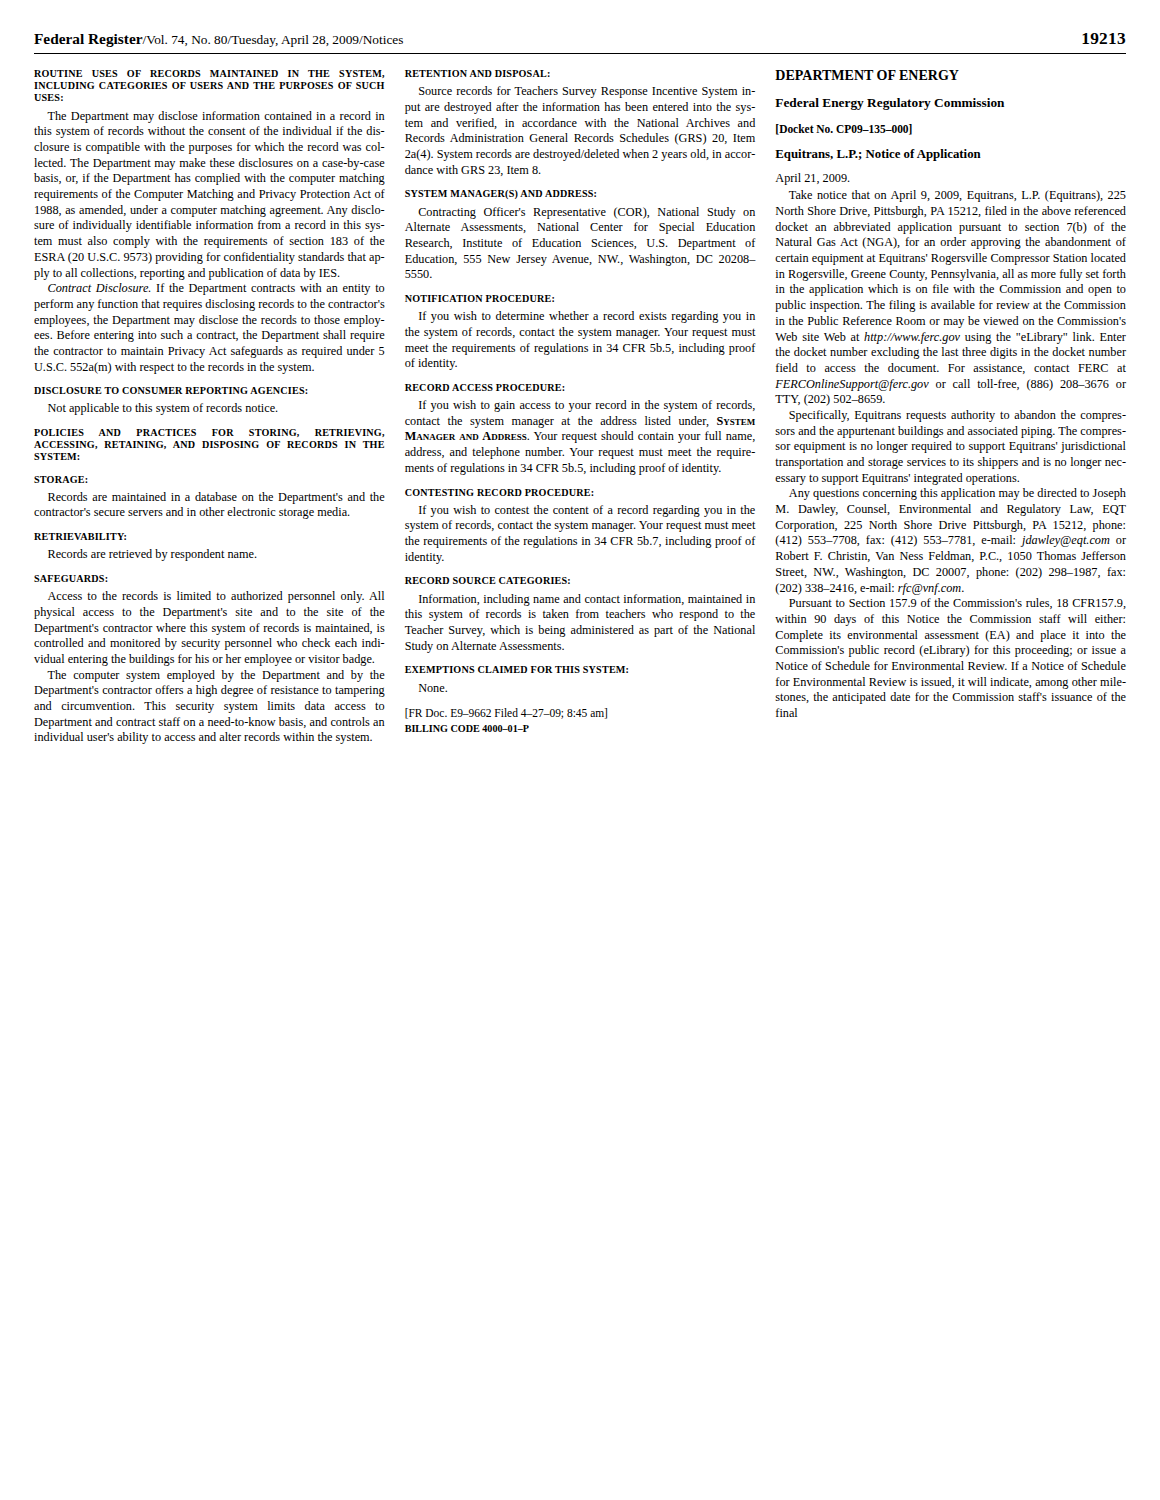Federal Register/Vol. 74, No. 80/Tuesday, April 28, 2009/Notices
19213
Routine uses of records maintained in the system, including categories of users and the purposes of such uses:
The Department may disclose information contained in a record in this system of records without the consent of the individual if the disclosure is compatible with the purposes for which the record was collected. The Department may make these disclosures on a case-by-case basis, or, if the Department has complied with the computer matching requirements of the Computer Matching and Privacy Protection Act of 1988, as amended, under a computer matching agreement. Any disclosure of individually identifiable information from a record in this system must also comply with the requirements of section 183 of the ESRA (20 U.S.C. 9573) providing for confidentiality standards that apply to all collections, reporting and publication of data by IES.
Contract Disclosure. If the Department contracts with an entity to perform any function that requires disclosing records to the contractor's employees, the Department may disclose the records to those employees. Before entering into such a contract, the Department shall require the contractor to maintain Privacy Act safeguards as required under 5 U.S.C. 552a(m) with respect to the records in the system.
Disclosure to consumer reporting agencies:
Not applicable to this system of records notice.
Policies and practices for storing, retrieving, accessing, retaining, and disposing of records in the system:
Storage:
Records are maintained in a database on the Department's and the contractor's secure servers and in other electronic storage media.
Retrievability:
Records are retrieved by respondent name.
Safeguards:
Access to the records is limited to authorized personnel only. All physical access to the Department's site and to the site of the Department's contractor where this system of records is maintained, is controlled and monitored by security personnel who check each individual entering the buildings for his or her employee or visitor badge.
The computer system employed by the Department and by the Department's contractor offers a high degree of resistance to tampering and circumvention. This security system limits data access to Department and contract staff on a need-to-know basis, and controls an individual user's ability to access and alter records within the system.
Retention and disposal:
Source records for Teachers Survey Response Incentive System input are destroyed after the information has been entered into the system and verified, in accordance with the National Archives and Records Administration General Records Schedules (GRS) 20, Item 2a(4). System records are destroyed/deleted when 2 years old, in accordance with GRS 23, Item 8.
System manager(s) and address:
Contracting Officer's Representative (COR), National Study on Alternate Assessments, National Center for Special Education Research, Institute of Education Sciences, U.S. Department of Education, 555 New Jersey Avenue, NW., Washington, DC 20208–5550.
Notification procedure:
If you wish to determine whether a record exists regarding you in the system of records, contact the system manager. Your request must meet the requirements of regulations in 34 CFR 5b.5, including proof of identity.
Record access procedure:
If you wish to gain access to your record in the system of records, contact the system manager at the address listed under, System Manager and Address. Your request should contain your full name, address, and telephone number. Your request must meet the requirements of regulations in 34 CFR 5b.5, including proof of identity.
Contesting record procedure:
If you wish to contest the content of a record regarding you in the system of records, contact the system manager. Your request must meet the requirements of the regulations in 34 CFR 5b.7, including proof of identity.
Record source categories:
Information, including name and contact information, maintained in this system of records is taken from teachers who respond to the Teacher Survey, which is being administered as part of the National Study on Alternate Assessments.
Exemptions claimed for this system:
None.
[FR Doc. E9–9662 Filed 4–27–09; 8:45 am]
Billing Code 4000–01–P
Department of Energy
Federal Energy Regulatory Commission
[Docket No. CP09–135–000]
Equitrans, L.P.; Notice of Application
April 21, 2009.
Take notice that on April 9, 2009, Equitrans, L.P. (Equitrans), 225 North Shore Drive, Pittsburgh, PA 15212, filed in the above referenced docket an abbreviated application pursuant to section 7(b) of the Natural Gas Act (NGA), for an order approving the abandonment of certain equipment at Equitrans' Rogersville Compressor Station located in Rogersville, Greene County, Pennsylvania, all as more fully set forth in the application which is on file with the Commission and open to public inspection. The filing is available for review at the Commission in the Public Reference Room or may be viewed on the Commission's Web site Web at http://www.ferc.gov using the "eLibrary" link. Enter the docket number excluding the last three digits in the docket number field to access the document. For assistance, contact FERC at FERCOnlineSupport@ferc.gov or call toll-free, (886) 208–3676 or TTY, (202) 502–8659.
Specifically, Equitrans requests authority to abandon the compressors and the appurtenant buildings and associated piping. The compressor equipment is no longer required to support Equitrans' jurisdictional transportation and storage services to its shippers and is no longer necessary to support Equitrans' integrated operations.
Any questions concerning this application may be directed to Joseph M. Dawley, Counsel, Environmental and Regulatory Law, EQT Corporation, 225 North Shore Drive Pittsburgh, PA 15212, phone: (412) 553–7708, fax: (412) 553–7781, e-mail: jdawley@eqt.com or Robert F. Christin, Van Ness Feldman, P.C., 1050 Thomas Jefferson Street, NW., Washington, DC 20007, phone: (202) 298–1987, fax: (202) 338–2416, e-mail: rfc@vnf.com.
Pursuant to Section 157.9 of the Commission's rules, 18 CFR157.9, within 90 days of this Notice the Commission staff will either: Complete its environmental assessment (EA) and place it into the Commission's public record (eLibrary) for this proceeding; or issue a Notice of Schedule for Environmental Review. If a Notice of Schedule for Environmental Review is issued, it will indicate, among other milestones, the anticipated date for the Commission staff's issuance of the final